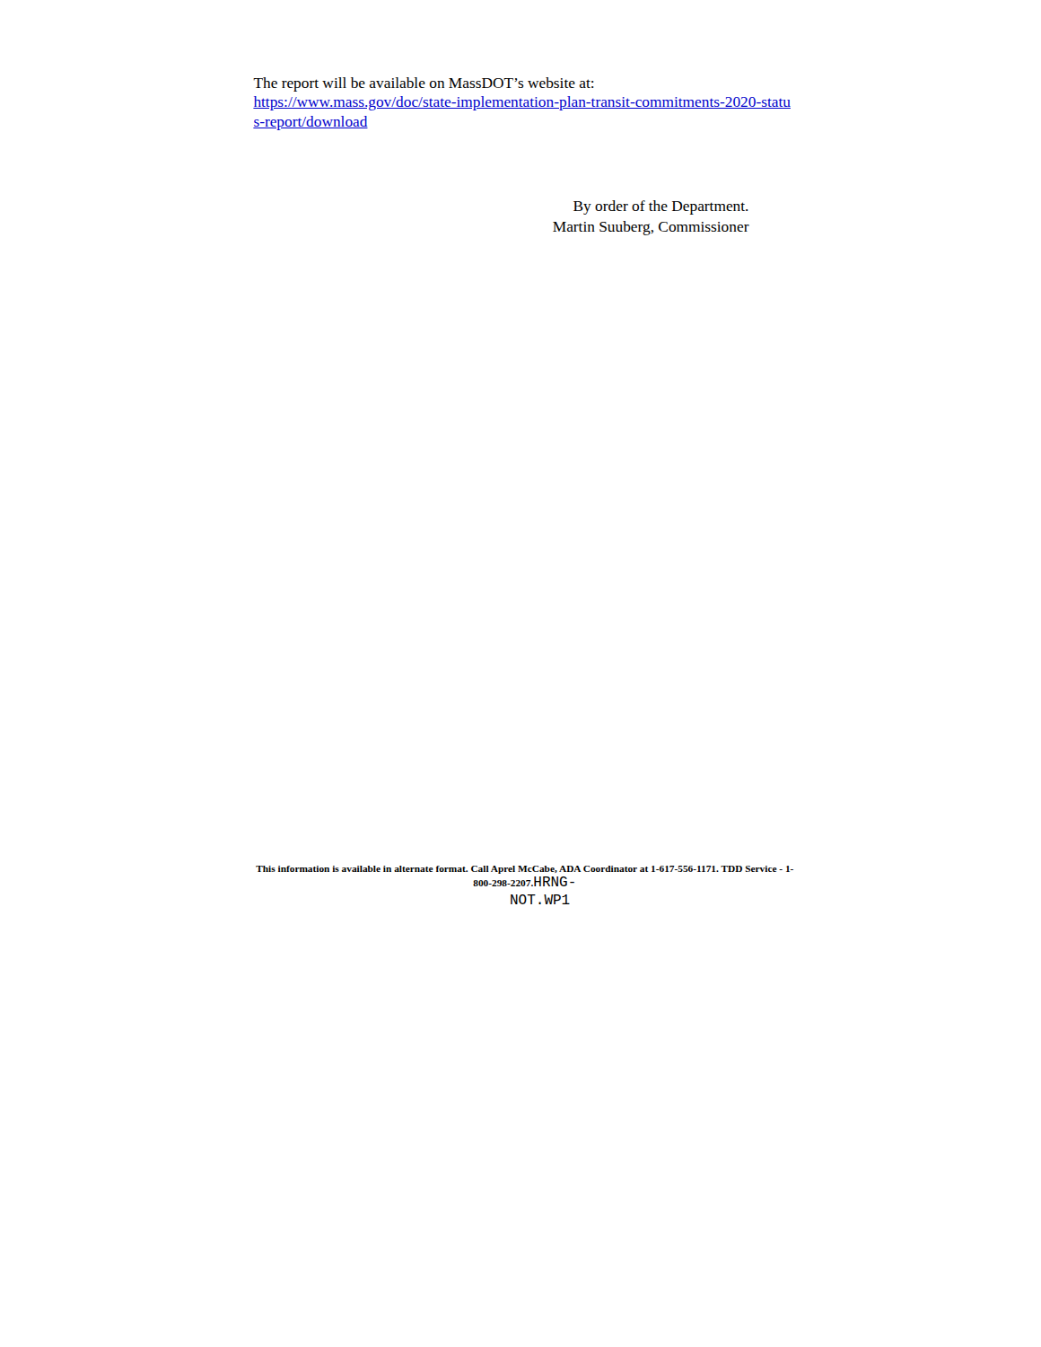The report will be available on MassDOT’s website at:
https://www.mass.gov/doc/state-implementation-plan-transit-commitments-2020-status-report/download
By order of the Department.
Martin Suuberg, Commissioner
This information is available in alternate format. Call Aprel McCabe, ADA Coordinator at 1-617-556-1171. TDD Service - 1-800-298-2207.HRNG- NOT.WP1